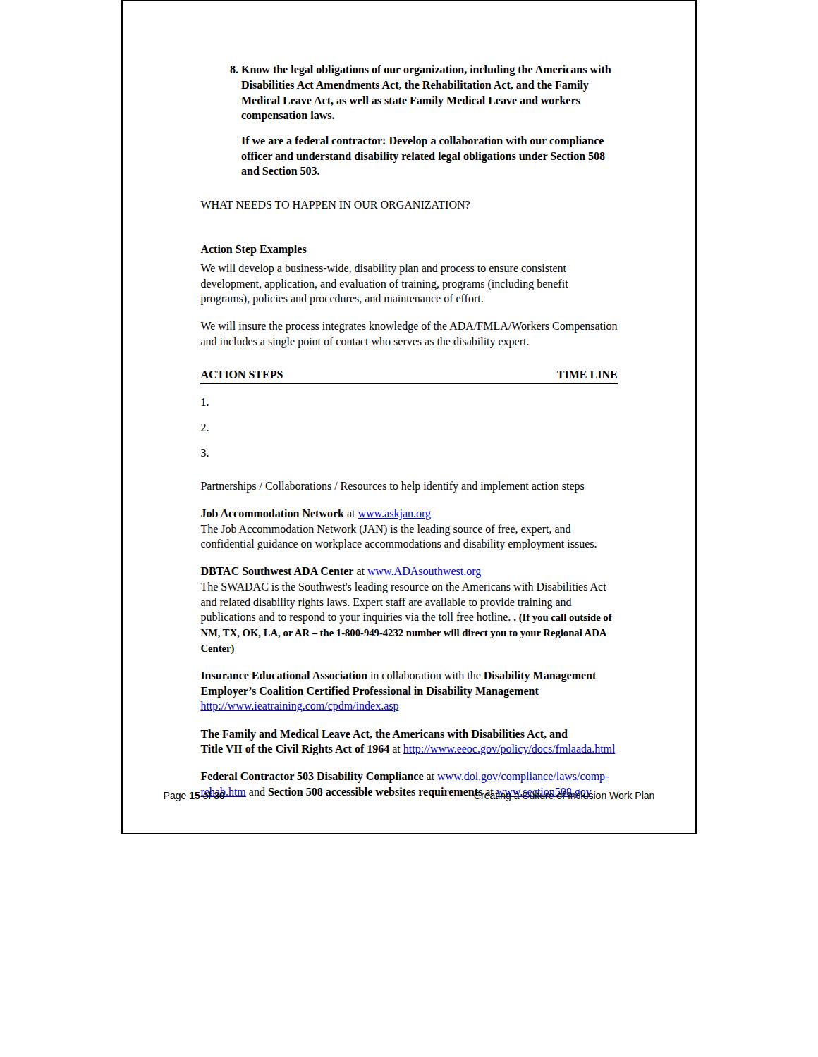Know the legal obligations of our organization, including the Americans with Disabilities Act Amendments Act, the Rehabilitation Act, and the Family Medical Leave Act, as well as state Family Medical Leave and workers compensation laws.
If we are a federal contractor: Develop a collaboration with our compliance officer and understand disability related legal obligations under Section 508 and Section 503.
WHAT NEEDS TO HAPPEN IN OUR ORGANIZATION?
Action Step Examples
We will develop a business-wide, disability plan and process to ensure consistent development, application, and evaluation of training, programs (including benefit programs), policies and procedures, and maintenance of effort.
We will insure the process integrates knowledge of the ADA/FMLA/Workers Compensation and includes a single point of contact who serves as the disability expert.
ACTION STEPS TIME LINE
1.
2.
3.
Partnerships / Collaborations / Resources to help identify and implement action steps
Job Accommodation Network at www.askjan.org
The Job Accommodation Network (JAN) is the leading source of free, expert, and confidential guidance on workplace accommodations and disability employment issues.
DBTAC Southwest ADA Center at www.ADAsouthwest.org
The SWADAC is the Southwest's leading resource on the Americans with Disabilities Act and related disability rights laws. Expert staff are available to provide training and publications and to respond to your inquiries via the toll free hotline. . (If you call outside of NM, TX, OK, LA, or AR – the 1-800-949-4232 number will direct you to your Regional ADA Center)
Insurance Educational Association in collaboration with the Disability Management Employer’s Coalition Certified Professional in Disability Management
http://www.ieatraining.com/cpdm/index.asp
The Family and Medical Leave Act, the Americans with Disabilities Act, and
Title VII of the Civil Rights Act of 1964 at http://www.eeoc.gov/policy/docs/fmlaada.html
Federal Contractor 503 Disability Compliance at www.dol.gov/compliance/laws/comp-rehab.htm and Section 508 accessible websites requirements at www.section508.gov
Page 15 of 30
Creating a Culture of Inclusion Work Plan